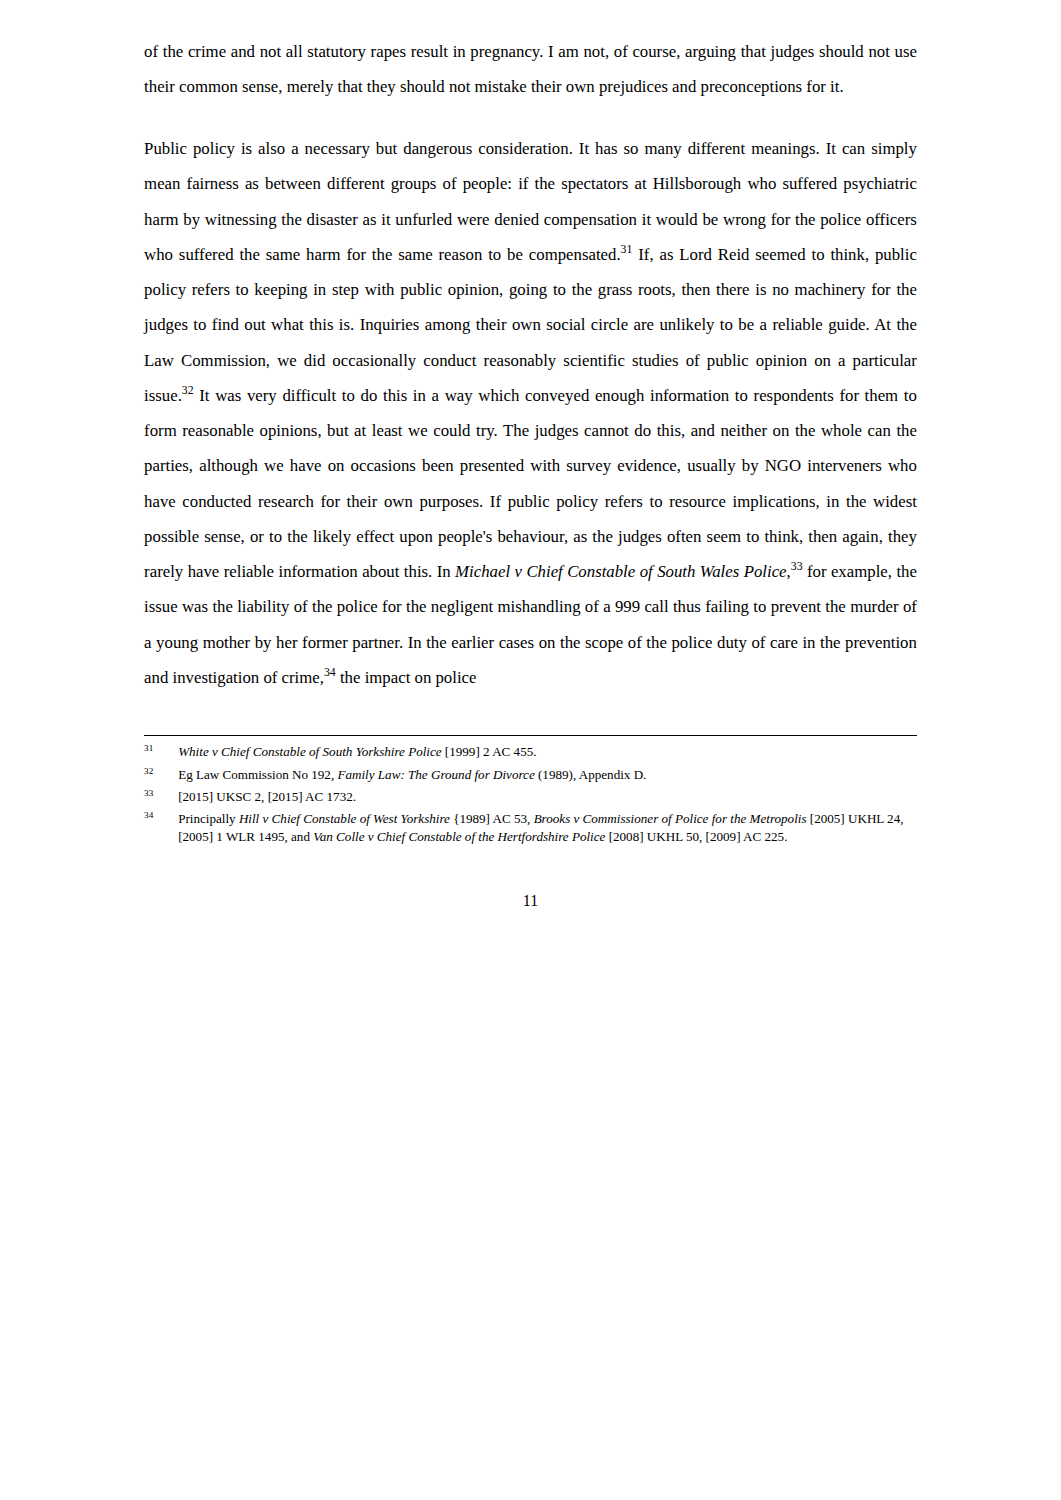of the crime and not all statutory rapes result in pregnancy. I am not, of course, arguing that judges should not use their common sense, merely that they should not mistake their own prejudices and preconceptions for it.
Public policy is also a necessary but dangerous consideration. It has so many different meanings. It can simply mean fairness as between different groups of people: if the spectators at Hillsborough who suffered psychiatric harm by witnessing the disaster as it unfurled were denied compensation it would be wrong for the police officers who suffered the same harm for the same reason to be compensated.31 If, as Lord Reid seemed to think, public policy refers to keeping in step with public opinion, going to the grass roots, then there is no machinery for the judges to find out what this is. Inquiries among their own social circle are unlikely to be a reliable guide. At the Law Commission, we did occasionally conduct reasonably scientific studies of public opinion on a particular issue.32 It was very difficult to do this in a way which conveyed enough information to respondents for them to form reasonable opinions, but at least we could try. The judges cannot do this, and neither on the whole can the parties, although we have on occasions been presented with survey evidence, usually by NGO interveners who have conducted research for their own purposes. If public policy refers to resource implications, in the widest possible sense, or to the likely effect upon people's behaviour, as the judges often seem to think, then again, they rarely have reliable information about this. In Michael v Chief Constable of South Wales Police,33 for example, the issue was the liability of the police for the negligent mishandling of a 999 call thus failing to prevent the murder of a young mother by her former partner. In the earlier cases on the scope of the police duty of care in the prevention and investigation of crime,34 the impact on police
31 White v Chief Constable of South Yorkshire Police [1999] 2 AC 455.
32 Eg Law Commission No 192, Family Law: The Ground for Divorce (1989), Appendix D.
33[2015] UKSC 2, [2015] AC 1732.
34 Principally Hill v Chief Constable of West Yorkshire {1989] AC 53, Brooks v Commissioner of Police for the Metropolis [2005] UKHL 24, [2005] 1 WLR 1495, and Van Colle v Chief Constable of the Hertfordshire Police [2008] UKHL 50, [2009] AC 225.
11